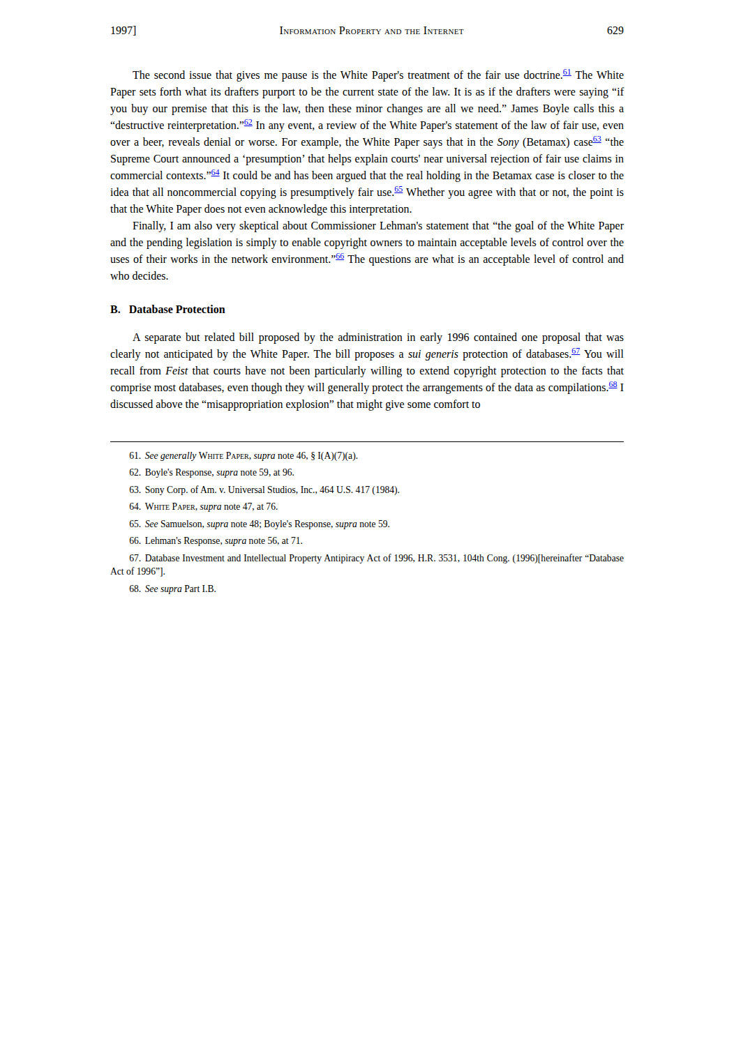1997] Information Property and the Internet 629
The second issue that gives me pause is the White Paper's treatment of the fair use doctrine.61 The White Paper sets forth what its drafters purport to be the current state of the law. It is as if the drafters were saying “if you buy our premise that this is the law, then these minor changes are all we need.” James Boyle calls this a “destructive reinterpretation.”62 In any event, a review of the White Paper's statement of the law of fair use, even over a beer, reveals denial or worse. For example, the White Paper says that in the Sony (Betamax) case63 “the Supreme Court announced a ‘presumption’ that helps explain courts' near universal rejection of fair use claims in commercial contexts.”64 It could be and has been argued that the real holding in the Betamax case is closer to the idea that all noncommercial copying is presumptively fair use.65 Whether you agree with that or not, the point is that the White Paper does not even acknowledge this interpretation.
Finally, I am also very skeptical about Commissioner Lehman's statement that “the goal of the White Paper and the pending legislation is simply to enable copyright owners to maintain acceptable levels of control over the uses of their works in the network environment.”66 The questions are what is an acceptable level of control and who decides.
B. Database Protection
A separate but related bill proposed by the administration in early 1996 contained one proposal that was clearly not anticipated by the White Paper. The bill proposes a sui generis protection of databases.67 You will recall from Feist that courts have not been particularly willing to extend copyright protection to the facts that comprise most databases, even though they will generally protect the arrangements of the data as compilations.68 I discussed above the “misappropriation explosion” that might give some comfort to
61. See generally White Paper, supra note 46, § I(A)(7)(a).
62. Boyle's Response, supra note 59, at 96.
63. Sony Corp. of Am. v. Universal Studios, Inc., 464 U.S. 417 (1984).
64. White Paper, supra note 47, at 76.
65. See Samuelson, supra note 48; Boyle's Response, supra note 59.
66. Lehman's Response, supra note 56, at 71.
67. Database Investment and Intellectual Property Antipiracy Act of 1996, H.R. 3531, 104th Cong. (1996)[hereinafter “Database Act of 1996”].
68. See supra Part I.B.